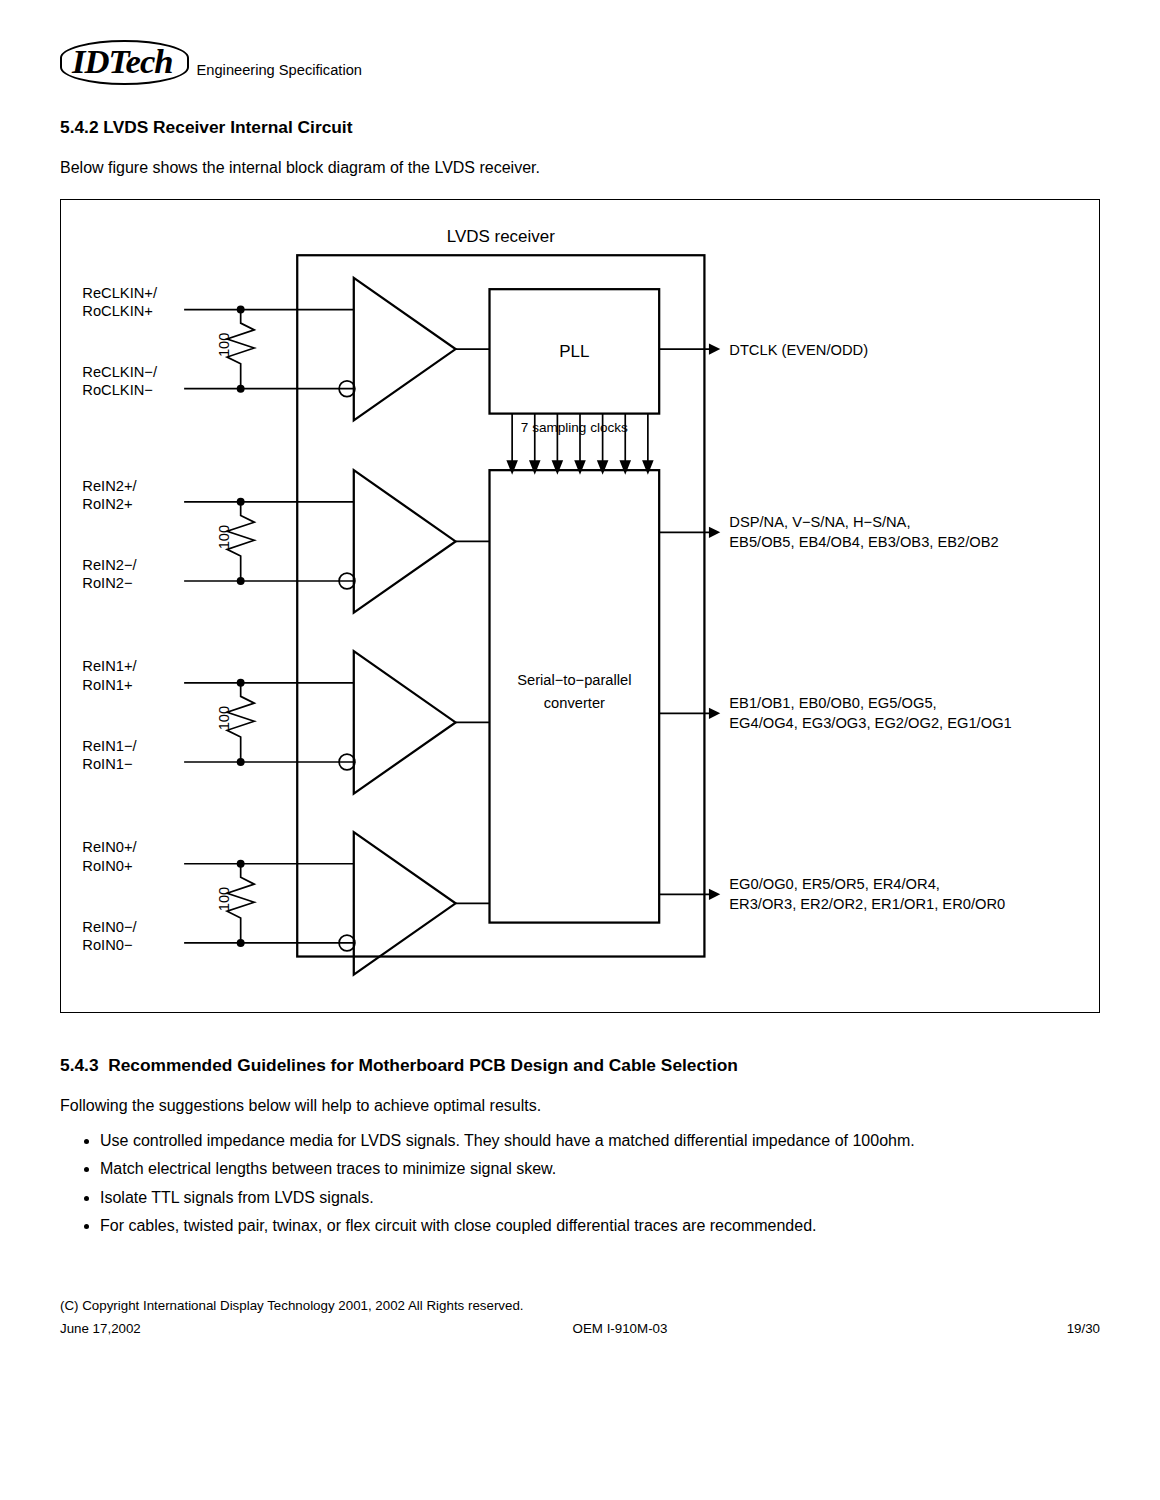IDTech Engineering Specification
5.4.2 LVDS Receiver Internal Circuit
Below figure shows the internal block diagram of the LVDS receiver.
LVDS receiver PLL 7 sampling clocks Serial−to−parallel converter ReCLKIN+/ RoCLKIN+ ReCLKIN−/ RoCLKIN− 100 DTCLK (EVEN/ODD) ReIN2+/ RoIN2+ ReIN2−/ RoIN2− 100 DSP/NA, V−S/NA, H−S/NA, EB5/OB5, EB4/OB4, EB3/OB3, EB2/OB2 ReIN1+/ RoIN1+ ReIN1−/ RoIN1− 100 EB1/OB1, EB0/OB0, EG5/OG5, EG4/OG4, EG3/OG3, EG2/OG2, EG1/OG1 ReIN0+/ RoIN0+ ReIN0−/ RoIN0− 100 EG0/OG0, ER5/OR5, ER4/OR4, ER3/OR3, ER2/OR2, ER1/OR1, ER0/OR0
5.4.3 Recommended Guidelines for Motherboard PCB Design and Cable Selection
Following the suggestions below will help to achieve optimal results.
Use controlled impedance media for LVDS signals. They should have a matched differential impedance of 100ohm.
Match electrical lengths between traces to minimize signal skew.
Isolate TTL signals from LVDS signals.
For cables, twisted pair, twinax, or flex circuit with close coupled differential traces are recommended.
(C) Copyright International Display Technology 2001, 2002 All Rights reserved.
June 17,2002 OEM I-910M-03 19/30